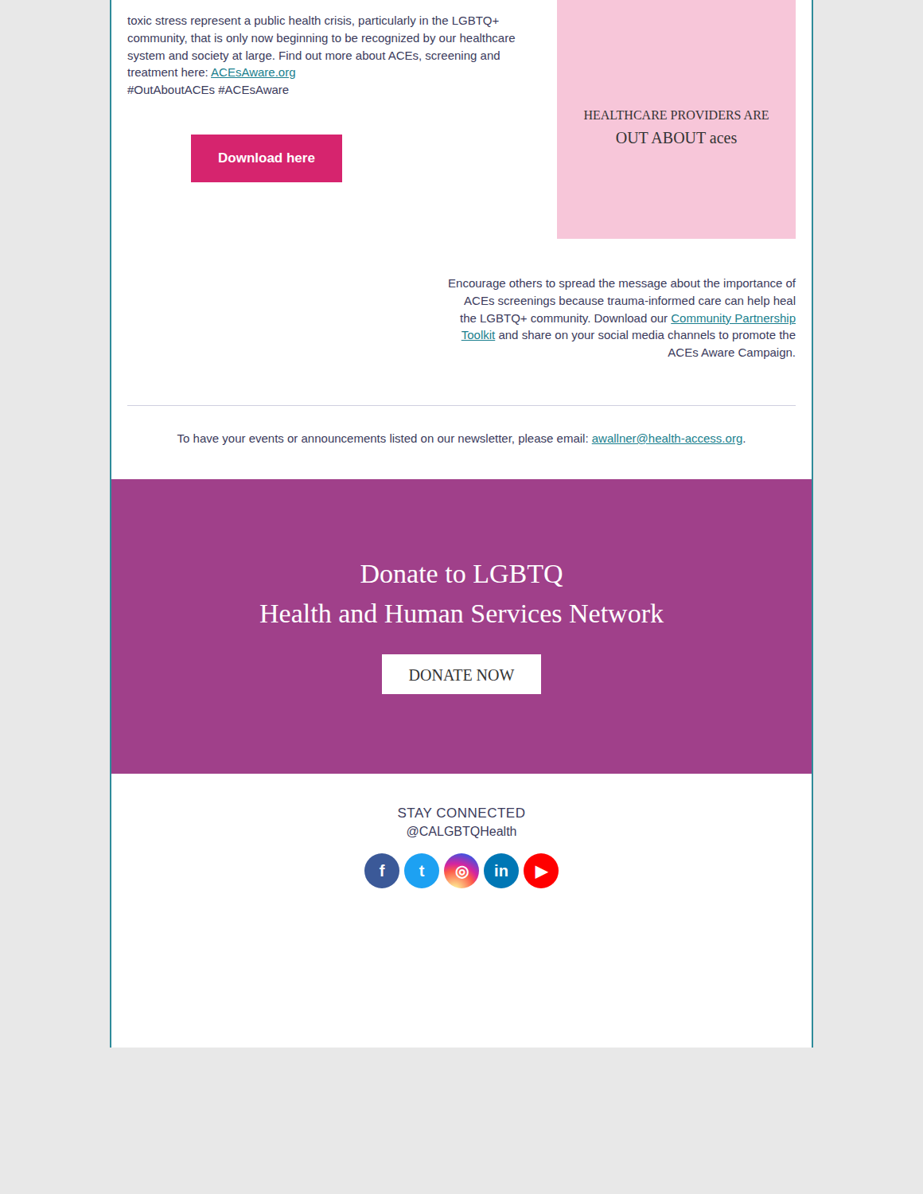toxic stress represent a public health crisis, particularly in the LGBTQ+ community, that is only now beginning to be recognized by our healthcare system and society at large. Find out more about ACEs, screening and treatment here: ACEsAware.org
#OutAboutACEs #ACEsAware
Download here
Encourage others to spread the message about the importance of ACEs screenings because trauma-informed care can help heal the LGBTQ+ community. Download our Community Partnership Toolkit and share on your social media channels to promote the ACEs Aware Campaign.
To have your events or announcements listed on our newsletter, please email: awallner@health-access.org.
STAY CONNECTED
@CALGBTQHealth
f t ◎ in ▶